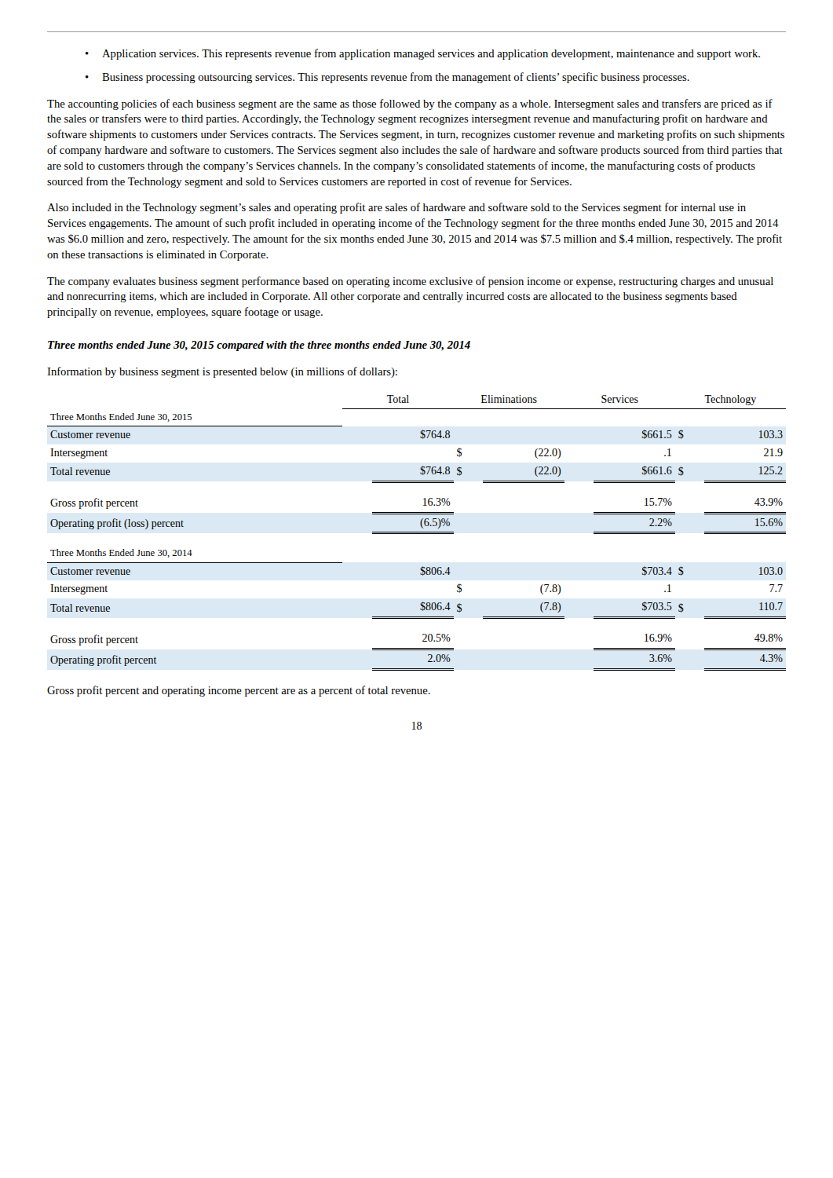Application services. This represents revenue from application managed services and application development, maintenance and support work.
Business processing outsourcing services. This represents revenue from the management of clients’ specific business processes.
The accounting policies of each business segment are the same as those followed by the company as a whole. Intersegment sales and transfers are priced as if the sales or transfers were to third parties. Accordingly, the Technology segment recognizes intersegment revenue and manufacturing profit on hardware and software shipments to customers under Services contracts. The Services segment, in turn, recognizes customer revenue and marketing profits on such shipments of company hardware and software to customers. The Services segment also includes the sale of hardware and software products sourced from third parties that are sold to customers through the company’s Services channels. In the company’s consolidated statements of income, the manufacturing costs of products sourced from the Technology segment and sold to Services customers are reported in cost of revenue for Services.
Also included in the Technology segment’s sales and operating profit are sales of hardware and software sold to the Services segment for internal use in Services engagements. The amount of such profit included in operating income of the Technology segment for the three months ended June 30, 2015 and 2014 was $6.0 million and zero, respectively. The amount for the six months ended June 30, 2015 and 2014 was $7.5 million and $.4 million, respectively. The profit on these transactions is eliminated in Corporate.
The company evaluates business segment performance based on operating income exclusive of pension income or expense, restructuring charges and unusual and nonrecurring items, which are included in Corporate. All other corporate and centrally incurred costs are allocated to the business segments based principally on revenue, employees, square footage or usage.
Three months ended June 30, 2015 compared with the three months ended June 30, 2014
Information by business segment is presented below (in millions of dollars):
| | Total | Eliminations | Services | Technology |
| Three Months Ended June 30, 2015 | |
| Customer revenue | | $764.8 | | | | $661.5 | $ | 103.3 |
| Intersegment | | | $ | (22.0) | | .1 | | 21.9 |
| Total revenue | | $764.8 | $ | (22.0) | | $661.6 | $ | 125.2 |
| Gross profit percent | | 16.3% | | | | 15.7% | | 43.9% |
| Operating profit (loss) percent | | (6.5)% | | | | 2.2% | | 15.6% |
| Three Months Ended June 30, 2014 | |
| Customer revenue | | $806.4 | | | | $703.4 | $ | 103.0 |
| Intersegment | | | $ | (7.8) | | .1 | | 7.7 |
| Total revenue | | $806.4 | $ | (7.8) | | $703.5 | $ | 110.7 |
| Gross profit percent | | 20.5% | | | | 16.9% | | 49.8% |
| Operating profit percent | | 2.0% | | | | 3.6% | | 4.3% |
Gross profit percent and operating income percent are as a percent of total revenue.
18